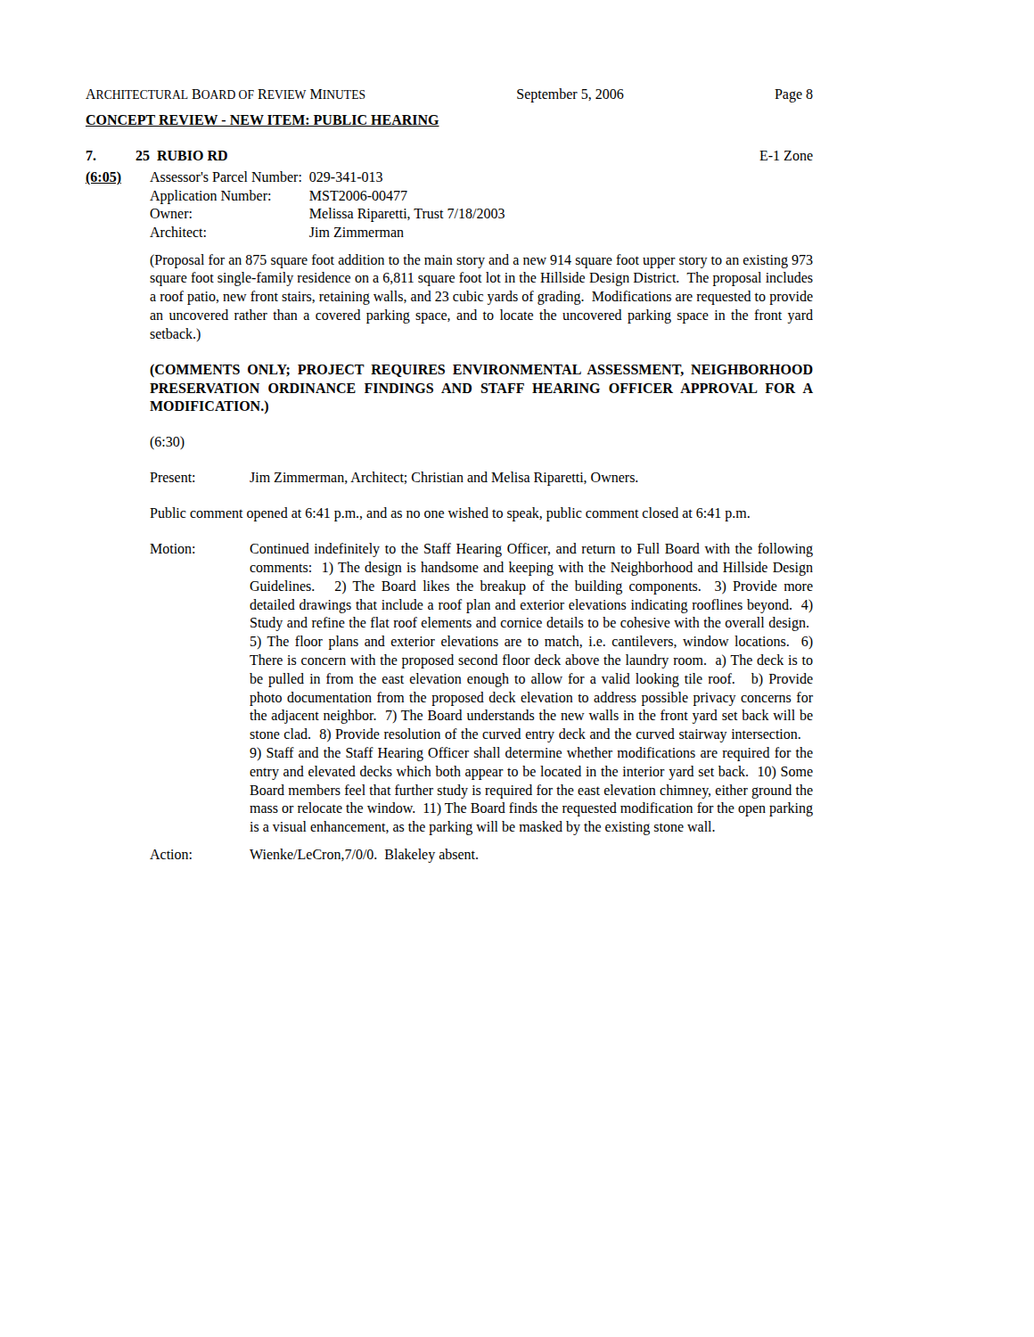ARCHITECTURAL BOARD OF REVIEW MINUTES September 5, 2006 Page 8
CONCEPT REVIEW - NEW ITEM: PUBLIC HEARING
7. 25 RUBIO RD E-1 Zone
| Assessor's Parcel Number: | 029-341-013 |
| Application Number: | MST2006-00477 |
| Owner: | Melissa Riparetti, Trust 7/18/2003 |
| Architect: | Jim Zimmerman |
(6:05)
(Proposal for an 875 square foot addition to the main story and a new 914 square foot upper story to an existing 973 square foot single-family residence on a 6,811 square foot lot in the Hillside Design District. The proposal includes a roof patio, new front stairs, retaining walls, and 23 cubic yards of grading. Modifications are requested to provide an uncovered rather than a covered parking space, and to locate the uncovered parking space in the front yard setback.)
(COMMENTS ONLY; PROJECT REQUIRES ENVIRONMENTAL ASSESSMENT, NEIGHBORHOOD PRESERVATION ORDINANCE FINDINGS AND STAFF HEARING OFFICER APPROVAL FOR A MODIFICATION.)
(6:30)
Present: Jim Zimmerman, Architect; Christian and Melisa Riparetti, Owners.
Public comment opened at 6:41 p.m., and as no one wished to speak, public comment closed at 6:41 p.m.
Motion:
Continued indefinitely to the Staff Hearing Officer, and return to Full Board with the following comments: 1) The design is handsome and keeping with the Neighborhood and Hillside Design Guidelines. 2) The Board likes the breakup of the building components. 3) Provide more detailed drawings that include a roof plan and exterior elevations indicating rooflines beyond. 4) Study and refine the flat roof elements and cornice details to be cohesive with the overall design. 5) The floor plans and exterior elevations are to match, i.e. cantilevers, window locations. 6) There is concern with the proposed second floor deck above the laundry room. a) The deck is to be pulled in from the east elevation enough to allow for a valid looking tile roof. b) Provide photo documentation from the proposed deck elevation to address possible privacy concerns for the adjacent neighbor. 7) The Board understands the new walls in the front yard set back will be stone clad. 8) Provide resolution of the curved entry deck and the curved stairway intersection. 9) Staff and the Staff Hearing Officer shall determine whether modifications are required for the entry and elevated decks which both appear to be located in the interior yard set back. 10) Some Board members feel that further study is required for the east elevation chimney, either ground the mass or relocate the window. 11) The Board finds the requested modification for the open parking is a visual enhancement, as the parking will be masked by the existing stone wall.
Action:
Wienke/LeCron,7/0/0. Blakeley absent.